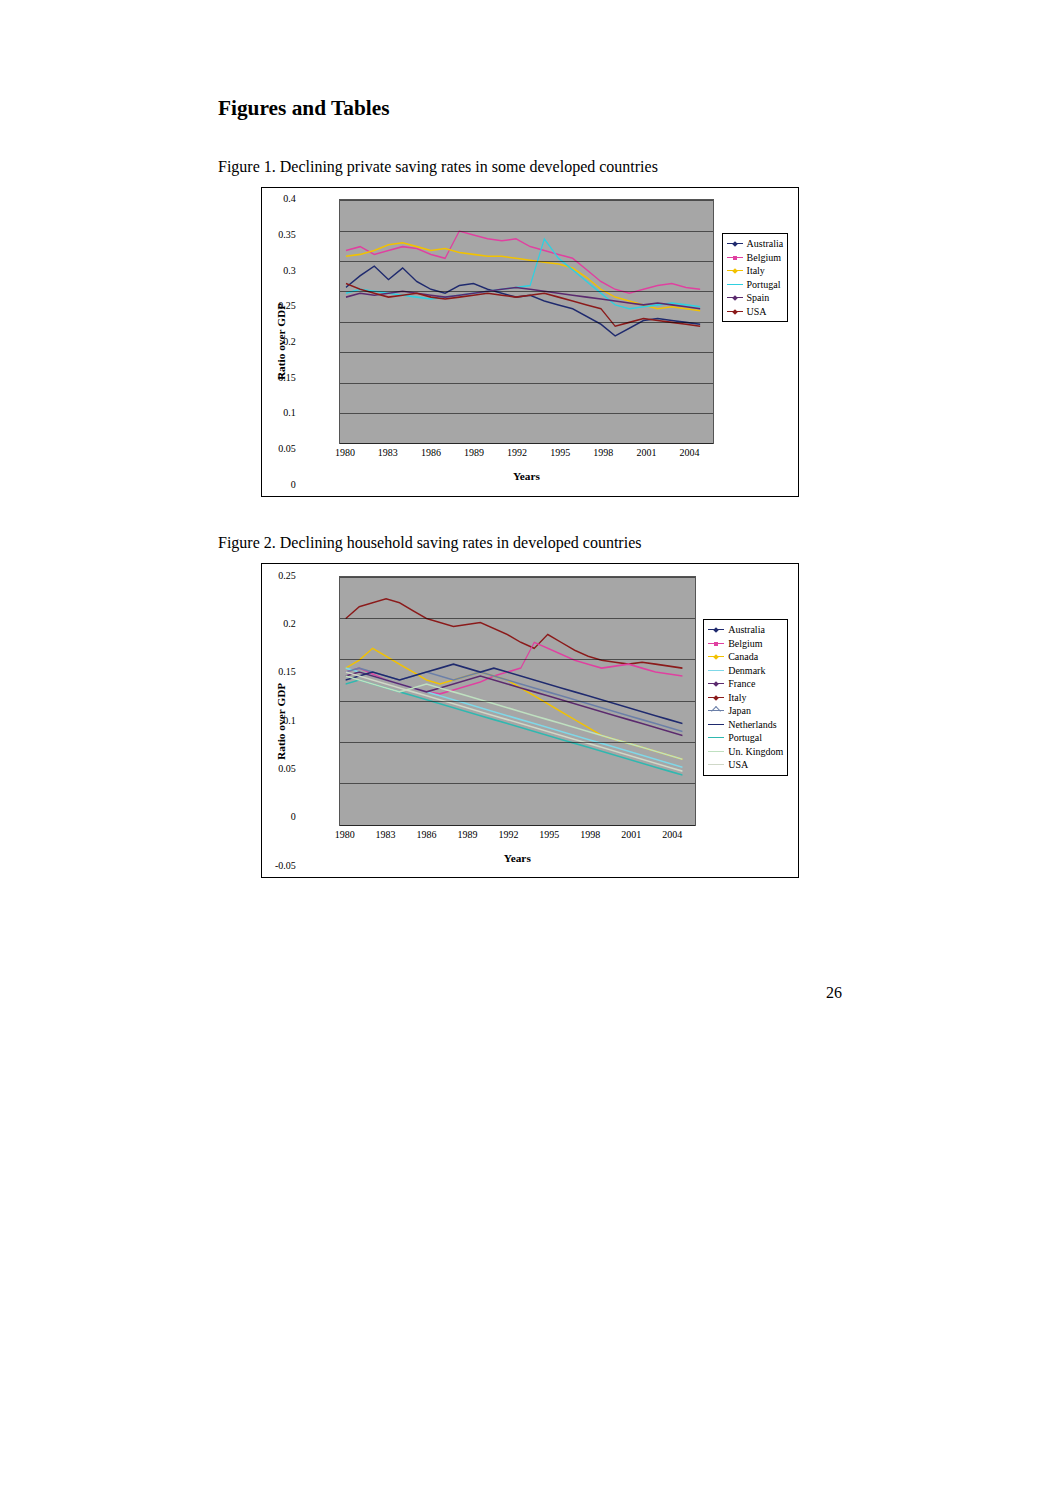Figures and Tables
Figure 1. Declining private saving rates in some developed countries
Ratio over GDP
0.4
0.35
0.3
0.25
0.2
0.15
0.1
0.05
0
1980
1983
1986
1989
1992
1995
1998
2001
2004
Years
Australia
Belgium
Italy
Portugal
Spain
USA
Figure 2. Declining household saving rates in developed countries
Ratio over GDP
0.25
0.2
0.15
0.1
0.05
0
-0.05
1980
1983
1986
1989
1992
1995
1998
2001
2004
Years
Australia
Belgium
Canada
Denmark
France
Italy
Japan
Netherlands
Portugal
Un. Kingdom
USA
26